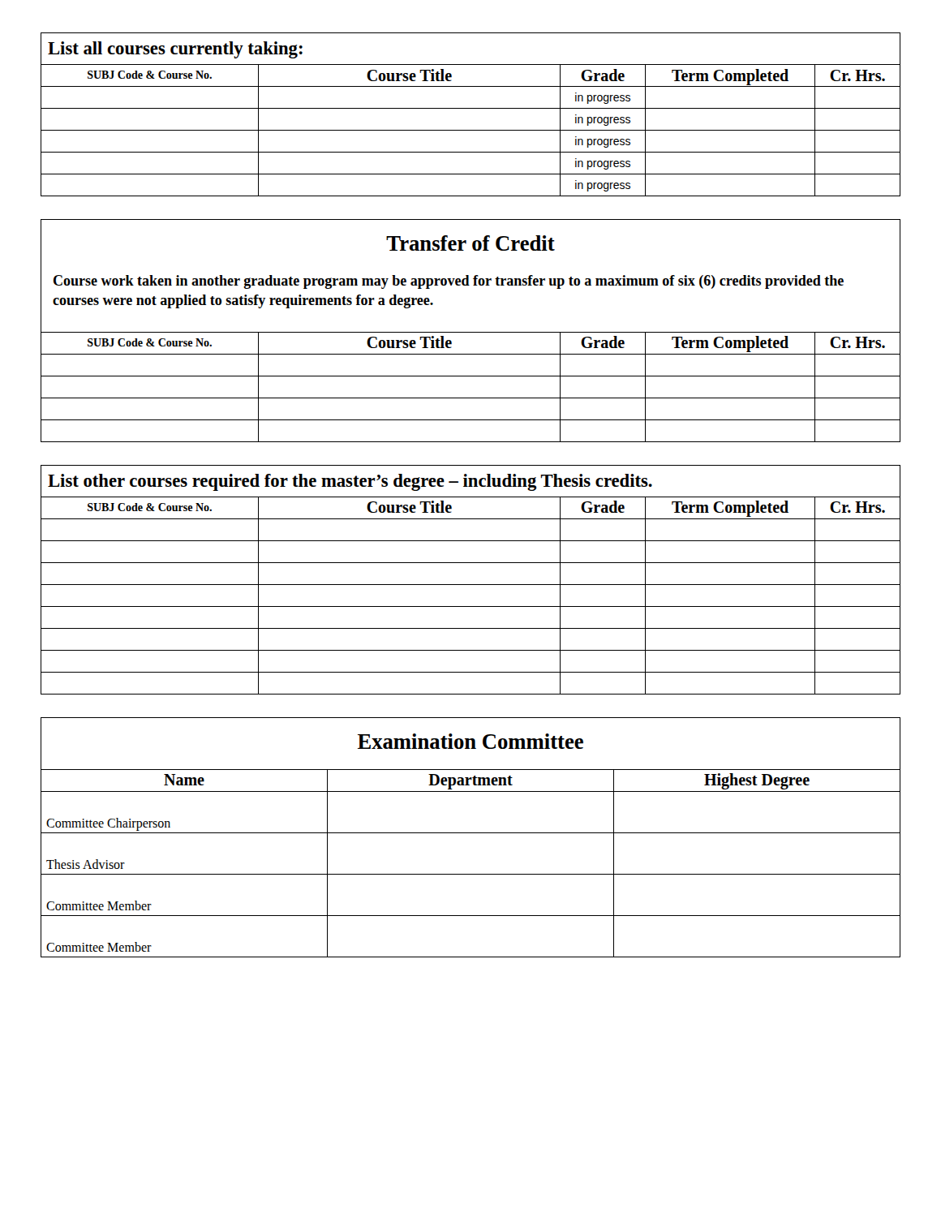List all courses currently taking:
| SUBJ Code & Course No. | Course Title | Grade | Term Completed | Cr. Hrs. |
| --- | --- | --- | --- | --- |
| | | in progress | | |
| | | in progress | | |
| | | in progress | | |
| | | in progress | | |
| | | in progress | | |
Transfer of Credit
Course work taken in another graduate program may be approved for transfer up to a maximum of six (6) credits provided the courses were not applied to satisfy requirements for a degree.
| SUBJ Code & Course No. | Course Title | Grade | Term Completed | Cr. Hrs. |
| --- | --- | --- | --- | --- |
List other courses required for the master’s degree – including Thesis credits.
| SUBJ Code & Course No. | Course Title | Grade | Term Completed | Cr. Hrs. |
| --- | --- | --- | --- | --- |
Examination Committee
| Name | Department | Highest Degree |
| --- | --- | --- |
| Committee Chairperson | | |
| Thesis Advisor | | |
| Committee Member | | |
| Committee Member | | |